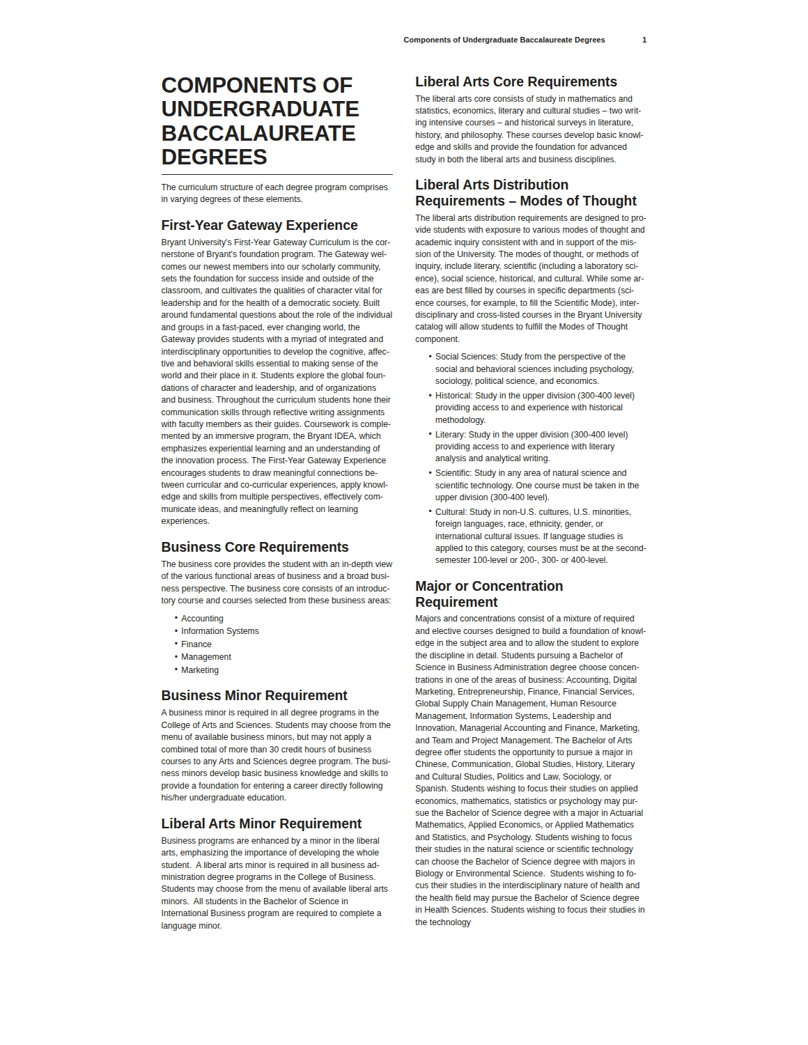Components of Undergraduate Baccalaureate Degrees 1
Components of Undergraduate Baccalaureate Degrees
The curriculum structure of each degree program comprises in varying degrees of these elements.
First-Year Gateway Experience
Bryant University's First-Year Gateway Curriculum is the cornerstone of Bryant's foundation program. The Gateway welcomes our newest members into our scholarly community, sets the foundation for success inside and outside of the classroom, and cultivates the qualities of character vital for leadership and for the health of a democratic society. Built around fundamental questions about the role of the individual and groups in a fast-paced, ever changing world, the Gateway provides students with a myriad of integrated and interdisciplinary opportunities to develop the cognitive, affective and behavioral skills essential to making sense of the world and their place in it. Students explore the global foundations of character and leadership, and of organizations and business. Throughout the curriculum students hone their communication skills through reflective writing assignments with faculty members as their guides. Coursework is complemented by an immersive program, the Bryant IDEA, which emphasizes experiential learning and an understanding of the innovation process. The First-Year Gateway Experience encourages students to draw meaningful connections between curricular and co-curricular experiences, apply knowledge and skills from multiple perspectives, effectively communicate ideas, and meaningfully reflect on learning experiences.
Business Core Requirements
The business core provides the student with an in-depth view of the various functional areas of business and a broad business perspective. The business core consists of an introductory course and courses selected from these business areas:
Accounting
Information Systems
Finance
Management
Marketing
Business Minor Requirement
A business minor is required in all degree programs in the College of Arts and Sciences. Students may choose from the menu of available business minors, but may not apply a combined total of more than 30 credit hours of business courses to any Arts and Sciences degree program. The business minors develop basic business knowledge and skills to provide a foundation for entering a career directly following his/her undergraduate education.
Liberal Arts Minor Requirement
Business programs are enhanced by a minor in the liberal arts, emphasizing the importance of developing the whole student. A liberal arts minor is required in all business administration degree programs in the College of Business. Students may choose from the menu of available liberal arts minors. All students in the Bachelor of Science in International Business program are required to complete a language minor.
Liberal Arts Core Requirements
The liberal arts core consists of study in mathematics and statistics, economics, literary and cultural studies – two writing intensive courses – and historical surveys in literature, history, and philosophy. These courses develop basic knowledge and skills and provide the foundation for advanced study in both the liberal arts and business disciplines.
Liberal Arts Distribution Requirements – Modes of Thought
The liberal arts distribution requirements are designed to provide students with exposure to various modes of thought and academic inquiry consistent with and in support of the mission of the University. The modes of thought, or methods of inquiry, include literary, scientific (including a laboratory science), social science, historical, and cultural. While some areas are best filled by courses in specific departments (science courses, for example, to fill the Scientific Mode), interdisciplinary and cross-listed courses in the Bryant University catalog will allow students to fulfill the Modes of Thought component.
Social Sciences: Study from the perspective of the social and behavioral sciences including psychology, sociology, political science, and economics.
Historical: Study in the upper division (300-400 level) providing access to and experience with historical methodology.
Literary: Study in the upper division (300-400 level) providing access to and experience with literary analysis and analytical writing.
Scientific: Study in any area of natural science and scientific technology. One course must be taken in the upper division (300-400 level).
Cultural: Study in non-U.S. cultures, U.S. minorities, foreign languages, race, ethnicity, gender, or international cultural issues. If language studies is applied to this category, courses must be at the second-semester 100-level or 200-, 300- or 400-level.
Major or Concentration Requirement
Majors and concentrations consist of a mixture of required and elective courses designed to build a foundation of knowledge in the subject area and to allow the student to explore the discipline in detail. Students pursuing a Bachelor of Science in Business Administration degree choose concentrations in one of the areas of business: Accounting, Digital Marketing, Entrepreneurship, Finance, Financial Services, Global Supply Chain Management, Human Resource Management, Information Systems, Leadership and Innovation, Managerial Accounting and Finance, Marketing, and Team and Project Management. The Bachelor of Arts degree offer students the opportunity to pursue a major in Chinese, Communication, Global Studies, History, Literary and Cultural Studies, Politics and Law, Sociology, or Spanish. Students wishing to focus their studies on applied economics, mathematics, statistics or psychology may pursue the Bachelor of Science degree with a major in Actuarial Mathematics, Applied Economics, or Applied Mathematics and Statistics, and Psychology. Students wishing to focus their studies in the natural science or scientific technology can choose the Bachelor of Science degree with majors in Biology or Environmental Science. Students wishing to focus their studies in the interdisciplinary nature of health and the health field may pursue the Bachelor of Science degree in Health Sciences. Students wishing to focus their studies in the technology